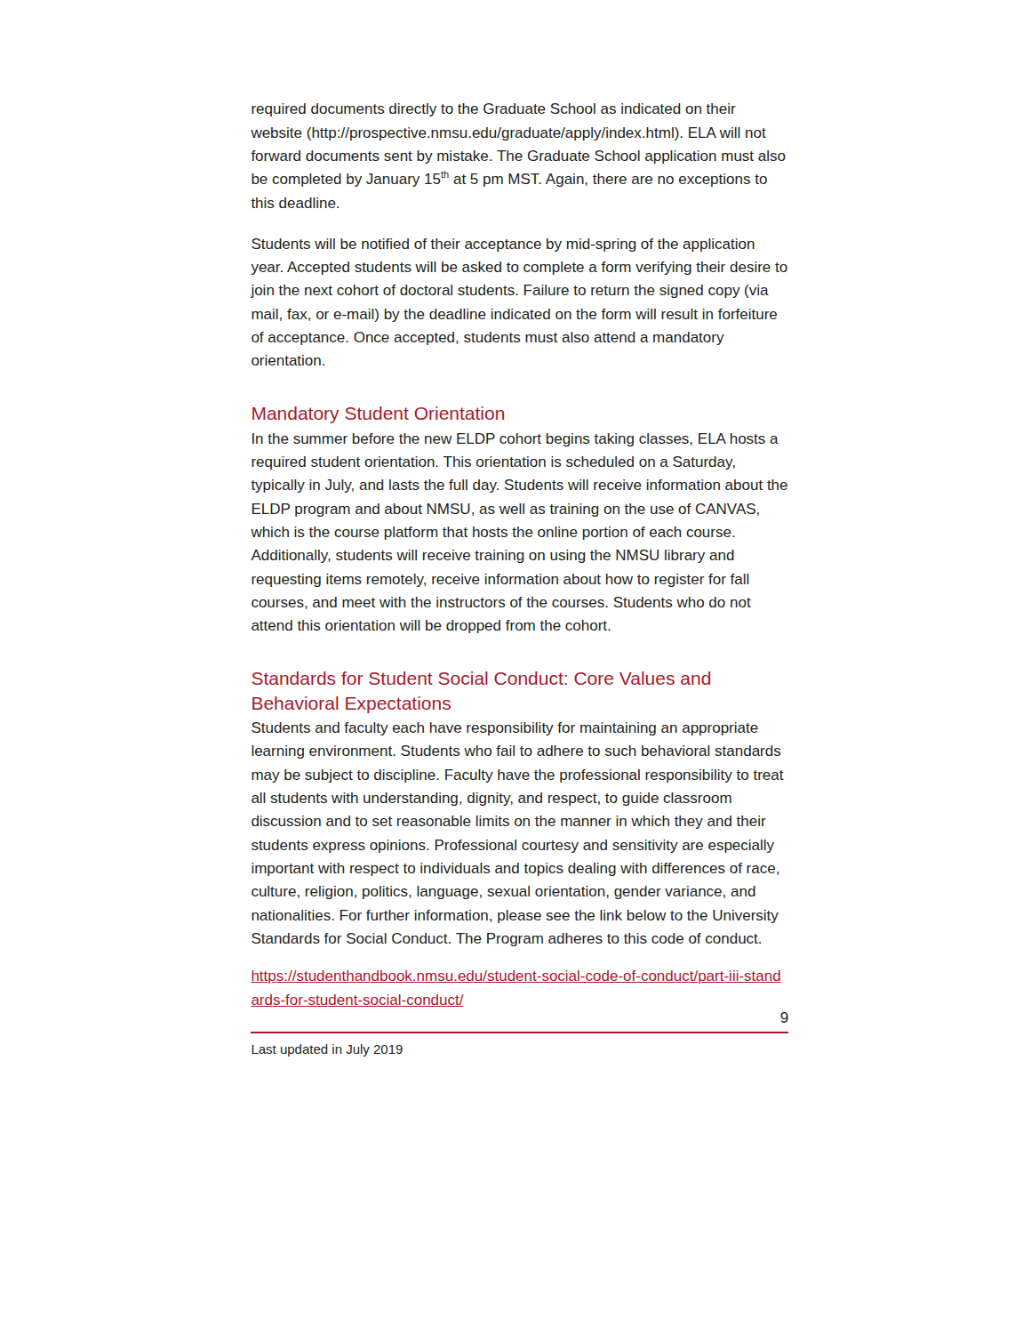required documents directly to the Graduate School as indicated on their website (http://prospective.nmsu.edu/graduate/apply/index.html). ELA will not forward documents sent by mistake. The Graduate School application must also be completed by January 15th at 5 pm MST. Again, there are no exceptions to this deadline.
Students will be notified of their acceptance by mid-spring of the application year. Accepted students will be asked to complete a form verifying their desire to join the next cohort of doctoral students. Failure to return the signed copy (via mail, fax, or e-mail) by the deadline indicated on the form will result in forfeiture of acceptance. Once accepted, students must also attend a mandatory orientation.
Mandatory Student Orientation
In the summer before the new ELDP cohort begins taking classes, ELA hosts a required student orientation. This orientation is scheduled on a Saturday, typically in July, and lasts the full day. Students will receive information about the ELDP program and about NMSU, as well as training on the use of CANVAS, which is the course platform that hosts the online portion of each course. Additionally, students will receive training on using the NMSU library and requesting items remotely, receive information about how to register for fall courses, and meet with the instructors of the courses. Students who do not attend this orientation will be dropped from the cohort.
Standards for Student Social Conduct: Core Values and Behavioral Expectations
Students and faculty each have responsibility for maintaining an appropriate learning environment. Students who fail to adhere to such behavioral standards may be subject to discipline. Faculty have the professional responsibility to treat all students with understanding, dignity, and respect, to guide classroom discussion and to set reasonable limits on the manner in which they and their students express opinions. Professional courtesy and sensitivity are especially important with respect to individuals and topics dealing with differences of race, culture, religion, politics, language, sexual orientation, gender variance, and nationalities. For further information, please see the link below to the University Standards for Social Conduct. The Program adheres to this code of conduct.
https://studenthandbook.nmsu.edu/student-social-code-of-conduct/part-iii-standards-for-student-social-conduct/
9
Last updated in July 2019